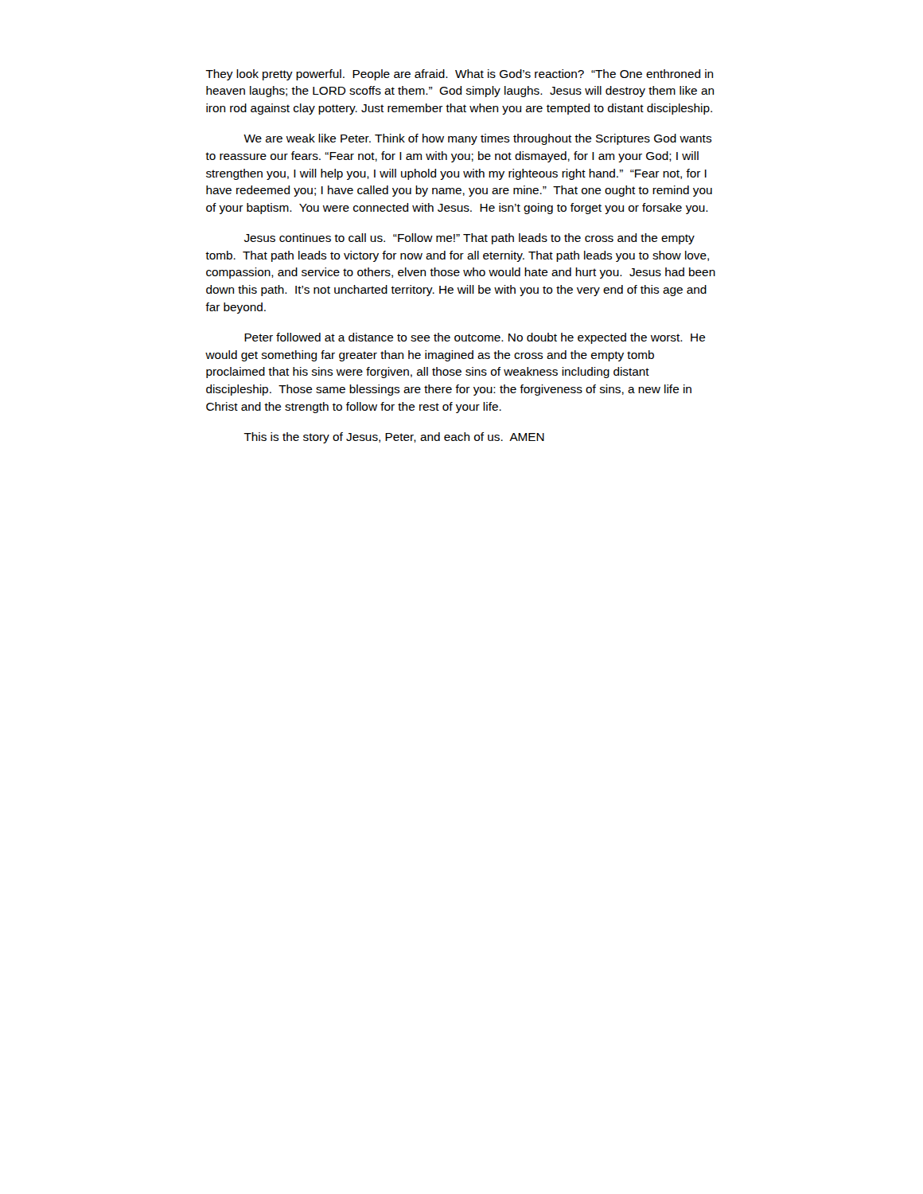They look pretty powerful. People are afraid. What is God’s reaction? “The One enthroned in heaven laughs; the LORD scoffs at them.” God simply laughs. Jesus will destroy them like an iron rod against clay pottery. Just remember that when you are tempted to distant discipleship.
We are weak like Peter. Think of how many times throughout the Scriptures God wants to reassure our fears. “Fear not, for I am with you; be not dismayed, for I am your God; I will strengthen you, I will help you, I will uphold you with my righteous right hand.” “Fear not, for I have redeemed you; I have called you by name, you are mine.” That one ought to remind you of your baptism. You were connected with Jesus. He isn’t going to forget you or forsake you.
Jesus continues to call us. “Follow me!” That path leads to the cross and the empty tomb. That path leads to victory for now and for all eternity. That path leads you to show love, compassion, and service to others, elven those who would hate and hurt you. Jesus had been down this path. It’s not uncharted territory. He will be with you to the very end of this age and far beyond.
Peter followed at a distance to see the outcome. No doubt he expected the worst. He would get something far greater than he imagined as the cross and the empty tomb proclaimed that his sins were forgiven, all those sins of weakness including distant discipleship. Those same blessings are there for you: the forgiveness of sins, a new life in Christ and the strength to follow for the rest of your life.
This is the story of Jesus, Peter, and each of us. AMEN